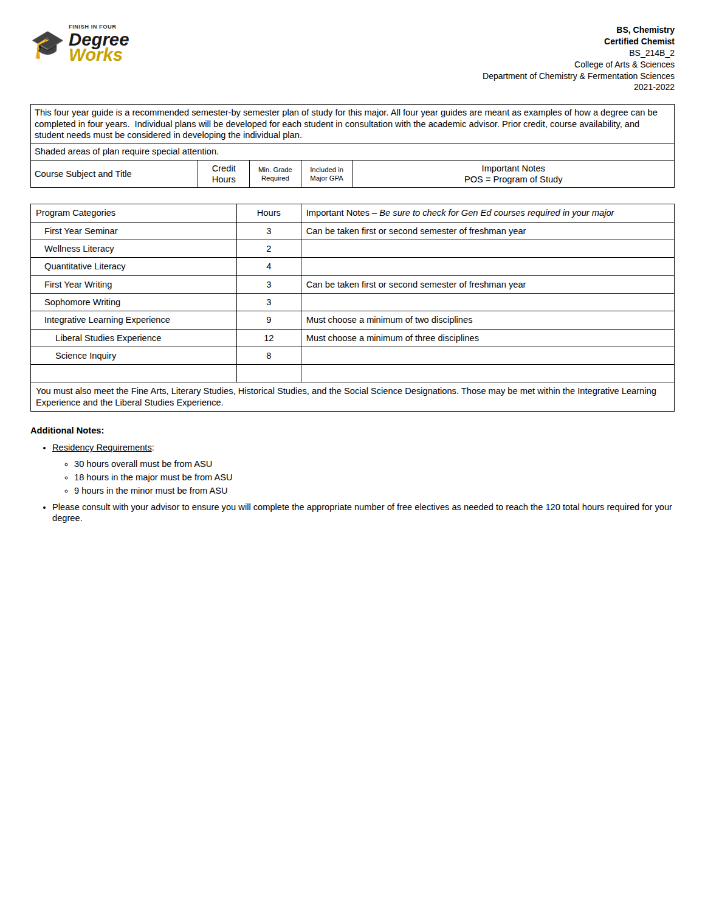🎓
FINISH IN FOUR
Degree
Works
BS, Chemistry
Certified Chemist
BS_214B_2
College of Arts & Sciences
Department of Chemistry & Fermentation Sciences
2021-2022
| This four year guide is a recommended semester-by semester plan of study for this major. All four year guides are meant as examples of how a degree can be completed in four years. Individual plans will be developed for each student in consultation with the academic advisor. Prior credit, course availability, and student needs must be considered in developing the individual plan. |
| Shaded areas of plan require special attention. |
| Course Subject and Title | Credit Hours | Min. Grade Required | Included in Major GPA | Important Notes POS = Program of Study |
| Program Categories | Hours | Important Notes – Be sure to check for Gen Ed courses required in your major |
| First Year Seminar | 3 | Can be taken first or second semester of freshman year |
| Wellness Literacy | 2 | |
| Quantitative Literacy | 4 | |
| First Year Writing | 3 | Can be taken first or second semester of freshman year |
| Sophomore Writing | 3 | |
| Integrative Learning Experience | 9 | Must choose a minimum of two disciplines |
| Liberal Studies Experience | 12 | Must choose a minimum of three disciplines |
| Science Inquiry | 8 | |
| You must also meet the Fine Arts, Literary Studies, Historical Studies, and the Social Science Designations. Those may be met within the Integrative Learning Experience and the Liberal Studies Experience. |
Additional Notes:
Residency Requirements:
30 hours overall must be from ASU
18 hours in the major must be from ASU
9 hours in the minor must be from ASU
Please consult with your advisor to ensure you will complete the appropriate number of free electives as needed to reach the 120 total hours required for your degree.